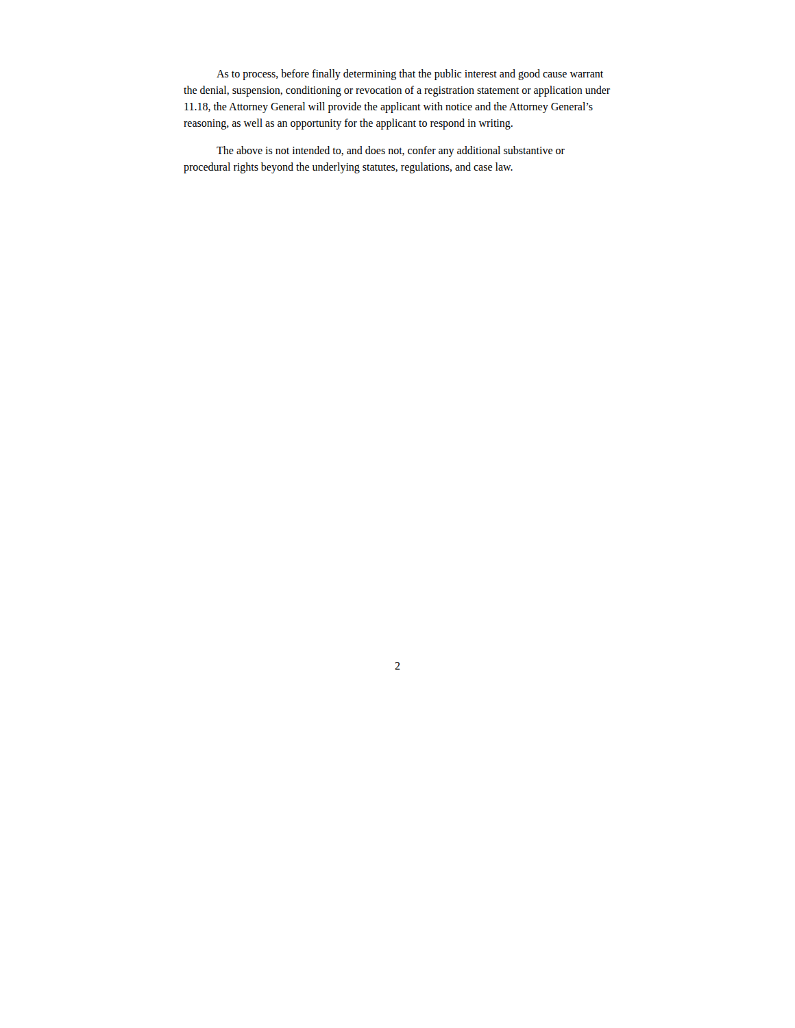As to process, before finally determining that the public interest and good cause warrant the denial, suspension, conditioning or revocation of a registration statement or application under 11.18, the Attorney General will provide the applicant with notice and the Attorney General’s reasoning, as well as an opportunity for the applicant to respond in writing.
The above is not intended to, and does not, confer any additional substantive or procedural rights beyond the underlying statutes, regulations, and case law.
2